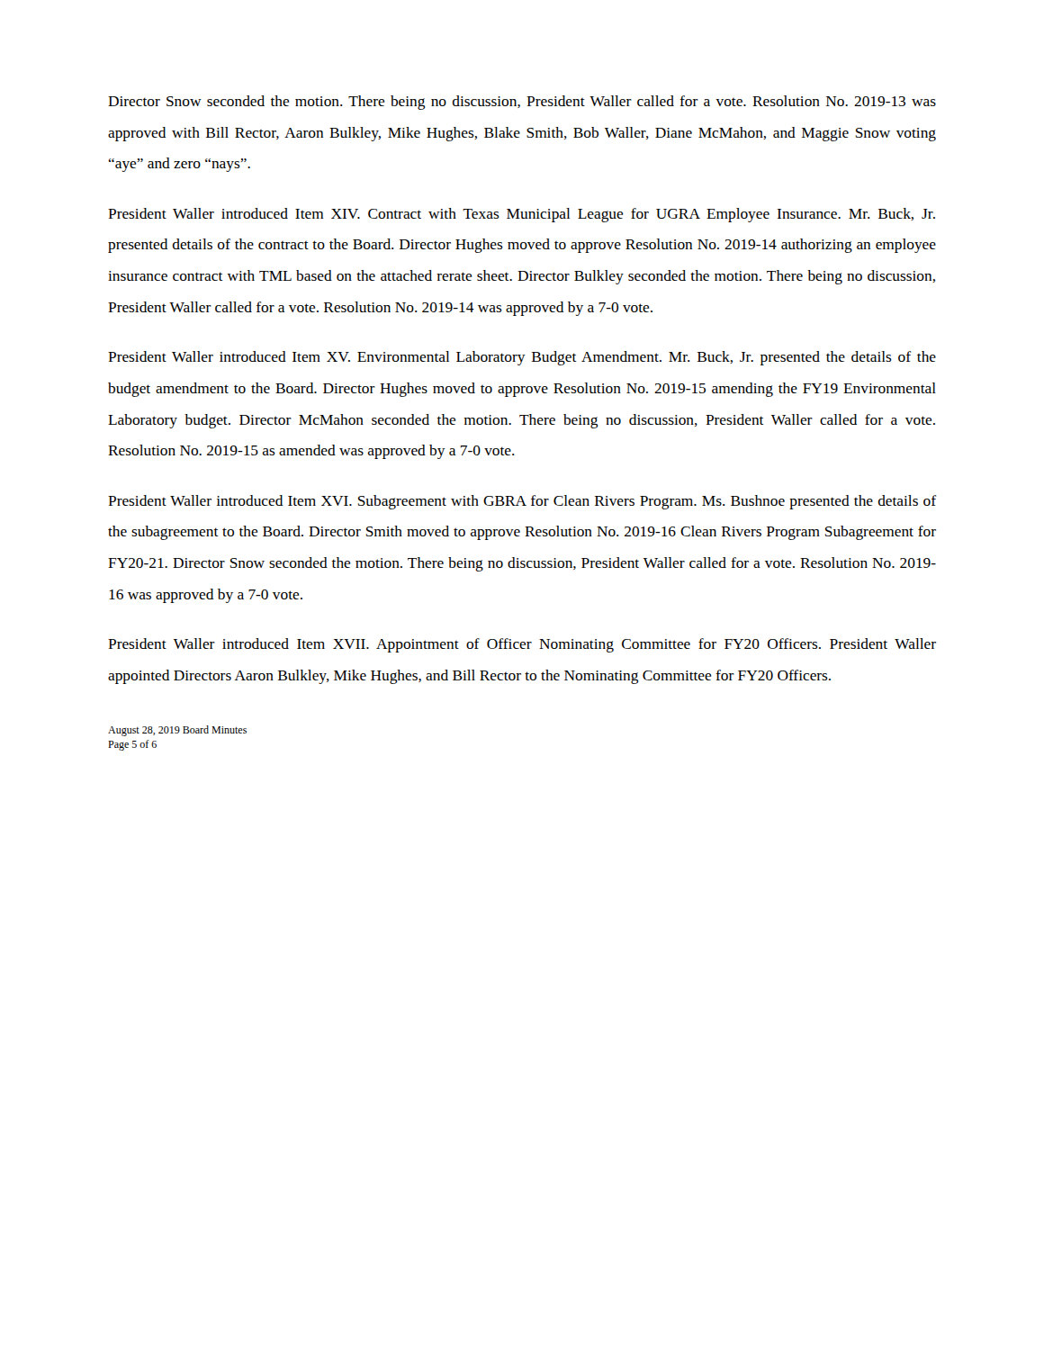Director Snow seconded the motion. There being no discussion, President Waller called for a vote. Resolution No. 2019-13 was approved with Bill Rector, Aaron Bulkley, Mike Hughes, Blake Smith, Bob Waller, Diane McMahon, and Maggie Snow voting “aye” and zero “nays”.
President Waller introduced Item XIV. Contract with Texas Municipal League for UGRA Employee Insurance. Mr. Buck, Jr. presented details of the contract to the Board. Director Hughes moved to approve Resolution No. 2019-14 authorizing an employee insurance contract with TML based on the attached rerate sheet. Director Bulkley seconded the motion. There being no discussion, President Waller called for a vote. Resolution No. 2019-14 was approved by a 7-0 vote.
President Waller introduced Item XV. Environmental Laboratory Budget Amendment. Mr. Buck, Jr. presented the details of the budget amendment to the Board. Director Hughes moved to approve Resolution No. 2019-15 amending the FY19 Environmental Laboratory budget. Director McMahon seconded the motion. There being no discussion, President Waller called for a vote. Resolution No. 2019-15 as amended was approved by a 7-0 vote.
President Waller introduced Item XVI. Subagreement with GBRA for Clean Rivers Program. Ms. Bushnoe presented the details of the subagreement to the Board. Director Smith moved to approve Resolution No. 2019-16 Clean Rivers Program Subagreement for FY20-21. Director Snow seconded the motion. There being no discussion, President Waller called for a vote. Resolution No. 2019-16 was approved by a 7-0 vote.
President Waller introduced Item XVII. Appointment of Officer Nominating Committee for FY20 Officers. President Waller appointed Directors Aaron Bulkley, Mike Hughes, and Bill Rector to the Nominating Committee for FY20 Officers.
August 28, 2019 Board Minutes
Page 5 of 6